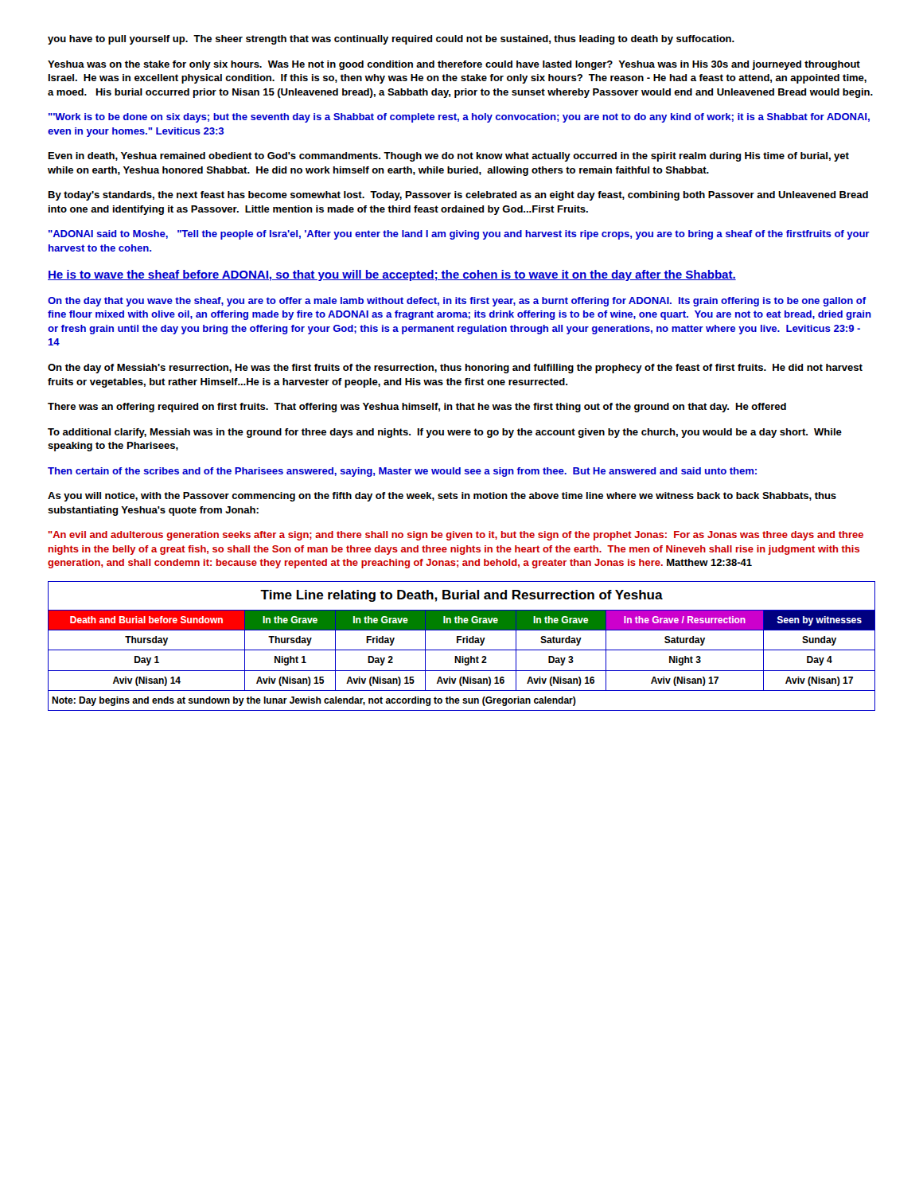you have to pull yourself up. The sheer strength that was continually required could not be sustained, thus leading to death by suffocation.
Yeshua was on the stake for only six hours. Was He not in good condition and therefore could have lasted longer? Yeshua was in His 30s and journeyed throughout Israel. He was in excellent physical condition. If this is so, then why was He on the stake for only six hours? The reason - He had a feast to attend, an appointed time, a moed. His burial occurred prior to Nisan 15 (Unleavened bread), a Sabbath day, prior to the sunset whereby Passover would end and Unleavened Bread would begin.
"'Work is to be done on six days; but the seventh day is a Shabbat of complete rest, a holy convocation; you are not to do any kind of work; it is a Shabbat for ADONAI, even in your homes." Leviticus 23:3
Even in death, Yeshua remained obedient to God's commandments. Though we do not know what actually occurred in the spirit realm during His time of burial, yet while on earth, Yeshua honored Shabbat. He did no work himself on earth, while buried, allowing others to remain faithful to Shabbat.
By today's standards, the next feast has become somewhat lost. Today, Passover is celebrated as an eight day feast, combining both Passover and Unleavened Bread into one and identifying it as Passover. Little mention is made of the third feast ordained by God...First Fruits.
"ADONAI said to Moshe, "Tell the people of Isra'el, 'After you enter the land I am giving you and harvest its ripe crops, you are to bring a sheaf of the firstfruits of your harvest to the cohen.
He is to wave the sheaf before ADONAI, so that you will be accepted; the cohen is to wave it on the day after the Shabbat.
On the day that you wave the sheaf, you are to offer a male lamb without defect, in its first year, as a burnt offering for ADONAI. Its grain offering is to be one gallon of fine flour mixed with olive oil, an offering made by fire to ADONAI as a fragrant aroma; its drink offering is to be of wine, one quart. You are not to eat bread, dried grain or fresh grain until the day you bring the offering for your God; this is a permanent regulation through all your generations, no matter where you live. Leviticus 23:9 - 14
On the day of Messiah's resurrection, He was the first fruits of the resurrection, thus honoring and fulfilling the prophecy of the feast of first fruits. He did not harvest fruits or vegetables, but rather Himself...He is a harvester of people, and His was the first one resurrected.
There was an offering required on first fruits. That offering was Yeshua himself, in that he was the first thing out of the ground on that day. He offered
To additional clarify, Messiah was in the ground for three days and nights. If you were to go by the account given by the church, you would be a day short. While speaking to the Pharisees,
Then certain of the scribes and of the Pharisees answered, saying, Master we would see a sign from thee. But He answered and said unto them:
As you will notice, with the Passover commencing on the fifth day of the week, sets in motion the above time line where we witness back to back Shabbats, thus substantiating Yeshua's quote from Jonah:
"An evil and adulterous generation seeks after a sign; and there shall no sign be given to it, but the sign of the prophet Jonas: For as Jonas was three days and three nights in the belly of a great fish, so shall the Son of man be three days and three nights in the heart of the earth. The men of Nineveh shall rise in judgment with this generation, and shall condemn it: because they repented at the preaching of Jonas; and behold, a greater than Jonas is here. Matthew 12:38-41
Time Line relating to Death, Burial and Resurrection of Yeshua
| Death and Burial before Sundown | In the Grave | In the Grave | In the Grave | In the Grave | In the Grave / Resurrection | Seen by witnesses |
| Thursday | Thursday | Friday | Friday | Saturday | Saturday | Sunday |
| Day 1 | Night 1 | Day 2 | Night 2 | Day 3 | Night 3 | Day 4 |
| Aviv (Nisan) 14 | Aviv (Nisan) 15 | Aviv (Nisan) 15 | Aviv (Nisan) 16 | Aviv (Nisan) 16 | Aviv (Nisan) 17 | Aviv (Nisan) 17 |
| Note: Day begins and ends at sundown by the lunar Jewish calendar, not according to the sun (Gregorian calendar) |